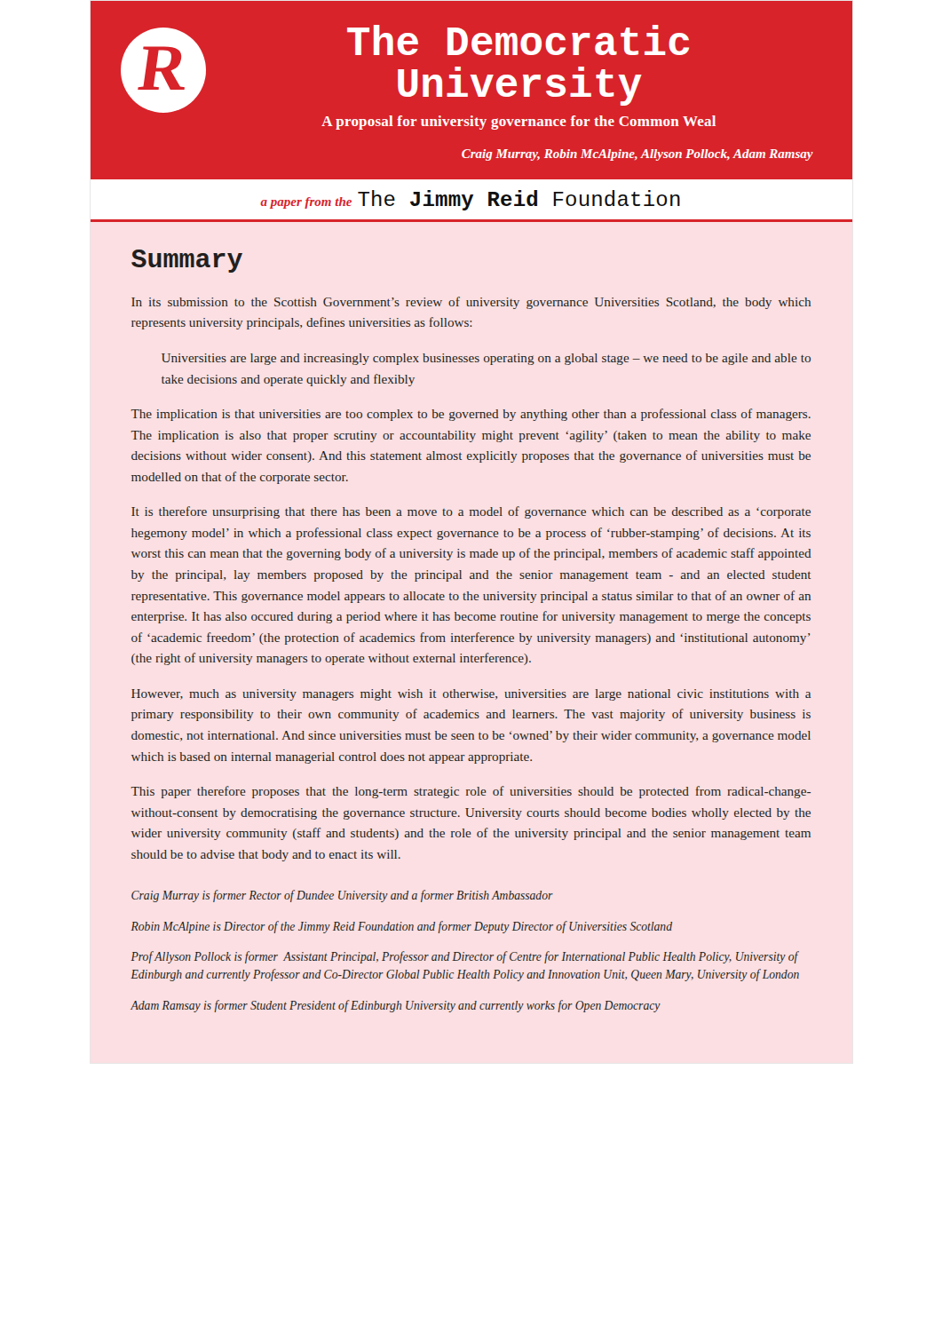R
The Democratic University
A proposal for university governance for the Common Weal
Craig Murray, Robin McAlpine, Allyson Pollock, Adam Ramsay
a paper from the The Jimmy Reid Foundation
Summary
In its submission to the Scottish Government’s review of university governance Universities Scotland, the body which represents university principals, defines universities as follows:
Universities are large and increasingly complex businesses operating on a global stage – we need to be agile and able to take decisions and operate quickly and flexibly
The implication is that universities are too complex to be governed by anything other than a professional class of managers. The implication is also that proper scrutiny or accountability might prevent ‘agility’ (taken to mean the ability to make decisions without wider consent). And this statement almost explicitly proposes that the governance of universities must be modelled on that of the corporate sector.
It is therefore unsurprising that there has been a move to a model of governance which can be described as a ‘corporate hegemony model’ in which a professional class expect governance to be a process of ‘rubber-stamping’ of decisions. At its worst this can mean that the governing body of a university is made up of the principal, members of academic staff appointed by the principal, lay members proposed by the principal and the senior management team - and an elected student representative. This governance model appears to allocate to the university principal a status similar to that of an owner of an enterprise. It has also occured during a period where it has become routine for university management to merge the concepts of ‘academic freedom’ (the protection of academics from interference by university managers) and ‘institutional autonomy’ (the right of university managers to operate without external interference).
However, much as university managers might wish it otherwise, universities are large national civic institutions with a primary responsibility to their own community of academics and learners. The vast majority of university business is domestic, not international. And since universities must be seen to be ‘owned’ by their wider community, a governance model which is based on internal managerial control does not appear appropriate.
This paper therefore proposes that the long-term strategic role of universities should be protected from radical-change-without-consent by democratising the governance structure. University courts should become bodies wholly elected by the wider university community (staff and students) and the role of the university principal and the senior management team should be to advise that body and to enact its will.
Craig Murray is former Rector of Dundee University and a former British Ambassador
Robin McAlpine is Director of the Jimmy Reid Foundation and former Deputy Director of Universities Scotland
Prof Allyson Pollock is former Assistant Principal, Professor and Director of Centre for International Public Health Policy, University of Edinburgh and currently Professor and Co-Director Global Public Health Policy and Innovation Unit, Queen Mary, University of London
Adam Ramsay is former Student President of Edinburgh University and currently works for Open Democracy